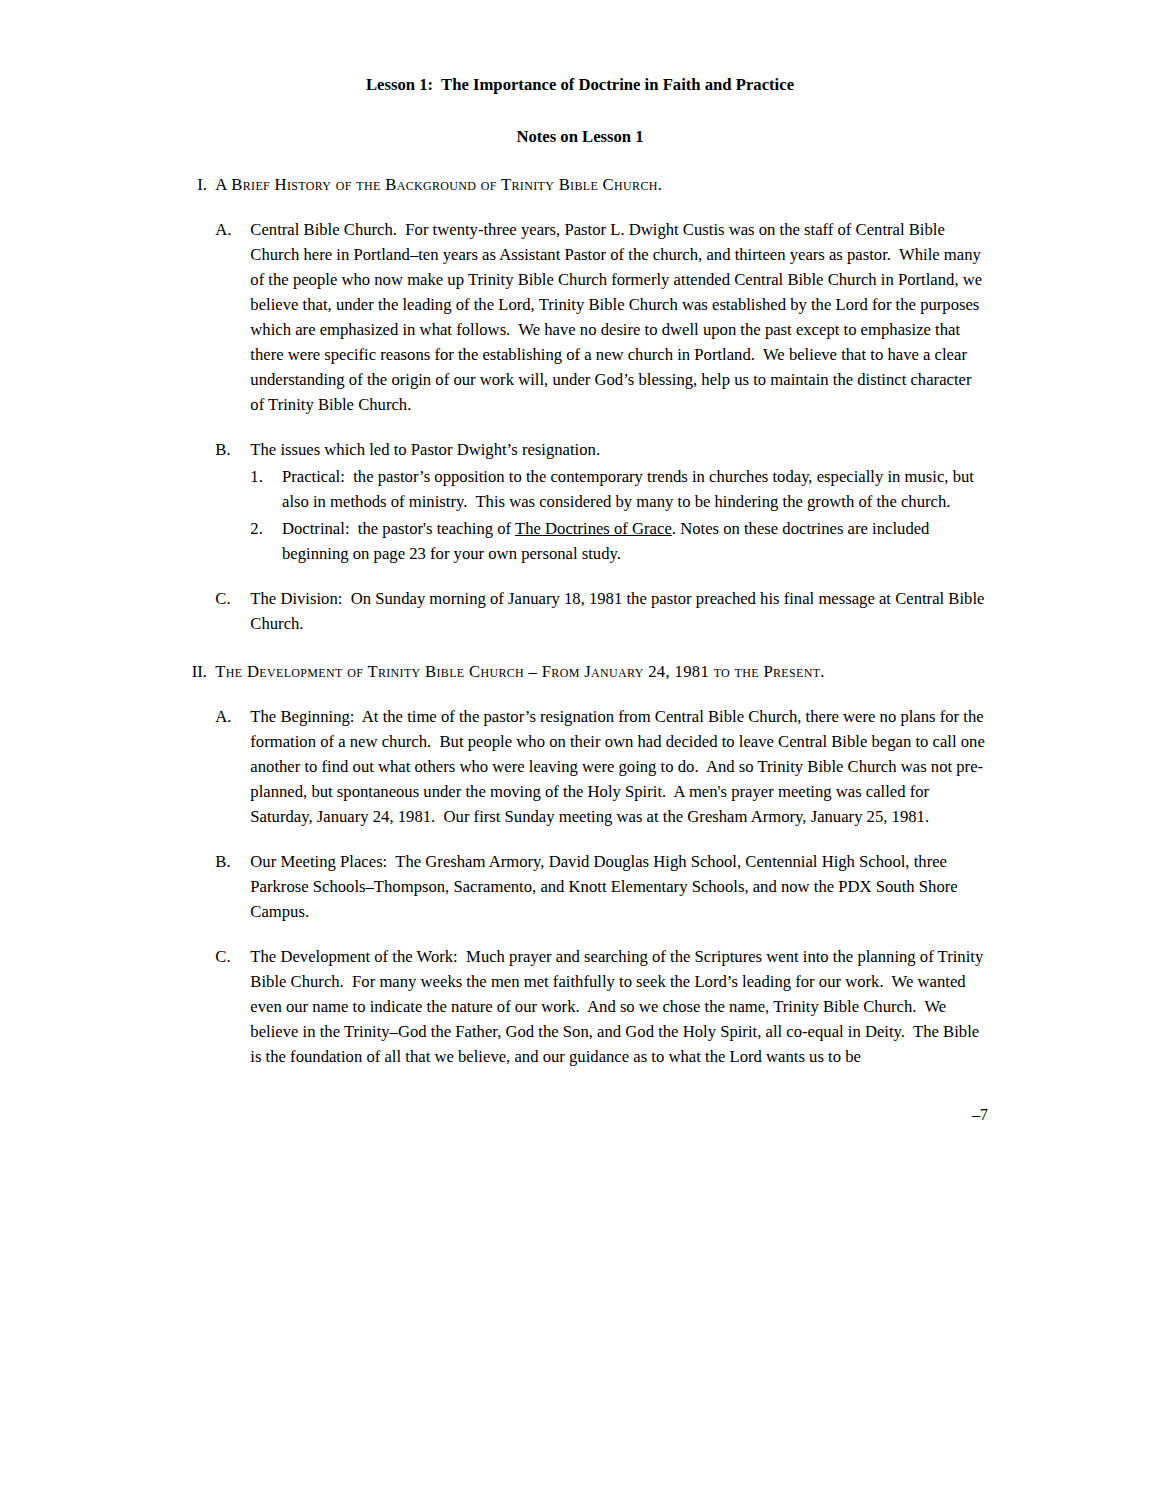Lesson 1: The Importance of Doctrine in Faith and Practice
Notes on Lesson 1
A Brief History of the Background of Trinity Bible Church.
Central Bible Church. For twenty-three years, Pastor L. Dwight Custis was on the staff of Central Bible Church here in Portland–ten years as Assistant Pastor of the church, and thirteen years as pastor. While many of the people who now make up Trinity Bible Church formerly attended Central Bible Church in Portland, we believe that, under the leading of the Lord, Trinity Bible Church was established by the Lord for the purposes which are emphasized in what follows. We have no desire to dwell upon the past except to emphasize that there were specific reasons for the establishing of a new church in Portland. We believe that to have a clear understanding of the origin of our work will, under God’s blessing, help us to maintain the distinct character of Trinity Bible Church.
The issues which led to Pastor Dwight’s resignation.
Practical: the pastor’s opposition to the contemporary trends in churches today, especially in music, but also in methods of ministry. This was considered by many to be hindering the growth of the church.
Doctrinal: the pastor's teaching of The Doctrines of Grace. Notes on these doctrines are included beginning on page 23 for your own personal study.
The Division: On Sunday morning of January 18, 1981 the pastor preached his final message at Central Bible Church.
The Development of Trinity Bible Church – From January 24, 1981 to the Present.
The Beginning: At the time of the pastor’s resignation from Central Bible Church, there were no plans for the formation of a new church. But people who on their own had decided to leave Central Bible began to call one another to find out what others who were leaving were going to do. And so Trinity Bible Church was not pre-planned, but spontaneous under the moving of the Holy Spirit. A men's prayer meeting was called for Saturday, January 24, 1981. Our first Sunday meeting was at the Gresham Armory, January 25, 1981.
Our Meeting Places: The Gresham Armory, David Douglas High School, Centennial High School, three Parkrose Schools–Thompson, Sacramento, and Knott Elementary Schools, and now the PDX South Shore Campus.
The Development of the Work: Much prayer and searching of the Scriptures went into the planning of Trinity Bible Church. For many weeks the men met faithfully to seek the Lord’s leading for our work. We wanted even our name to indicate the nature of our work. And so we chose the name, Trinity Bible Church. We believe in the Trinity–God the Father, God the Son, and God the Holy Spirit, all co-equal in Deity. The Bible is the foundation of all that we believe, and our guidance as to what the Lord wants us to be
–7